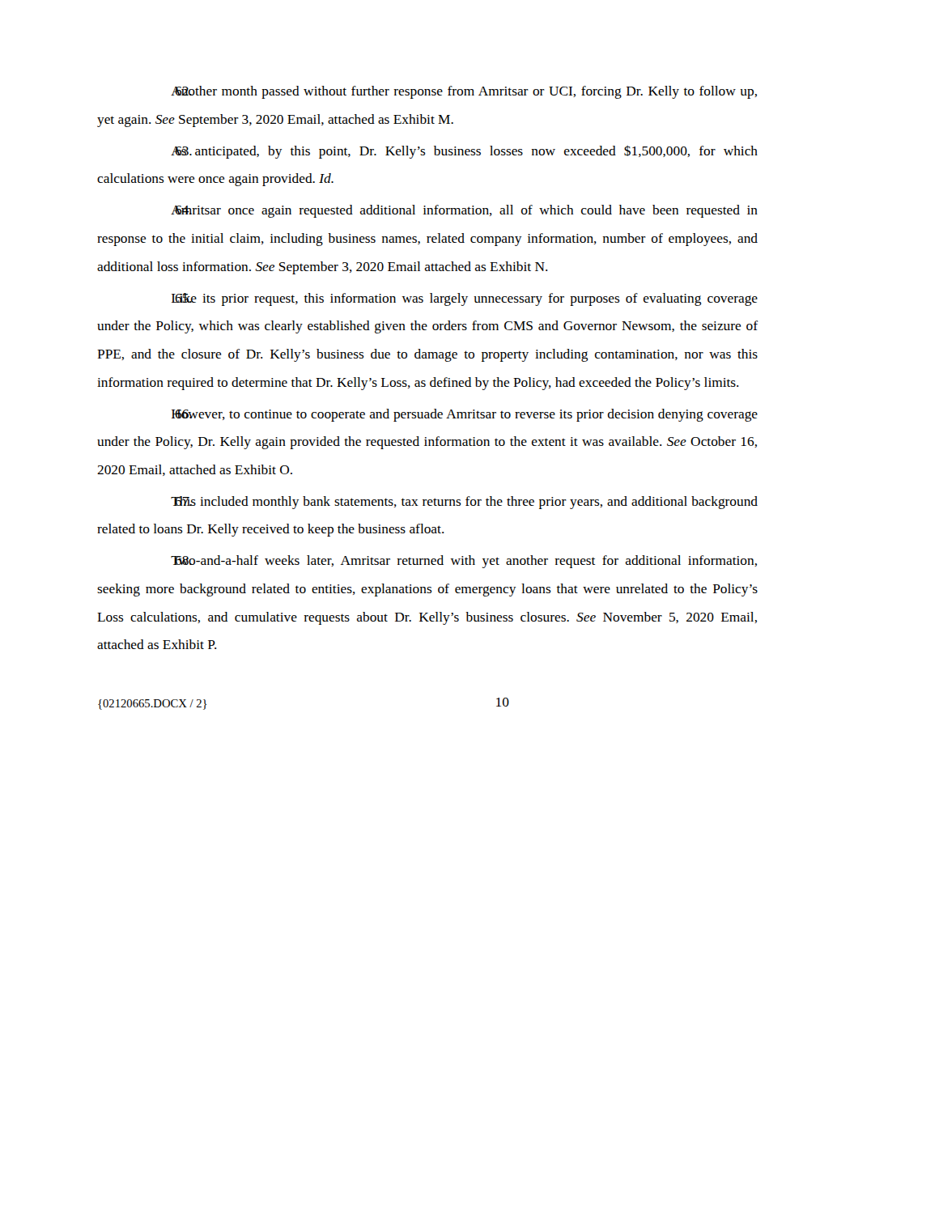62. Another month passed without further response from Amritsar or UCI, forcing Dr. Kelly to follow up, yet again. See September 3, 2020 Email, attached as Exhibit M.
63. As anticipated, by this point, Dr. Kelly’s business losses now exceeded $1,500,000, for which calculations were once again provided. Id.
64. Amritsar once again requested additional information, all of which could have been requested in response to the initial claim, including business names, related company information, number of employees, and additional loss information. See September 3, 2020 Email attached as Exhibit N.
65. Like its prior request, this information was largely unnecessary for purposes of evaluating coverage under the Policy, which was clearly established given the orders from CMS and Governor Newsom, the seizure of PPE, and the closure of Dr. Kelly’s business due to damage to property including contamination, nor was this information required to determine that Dr. Kelly’s Loss, as defined by the Policy, had exceeded the Policy’s limits.
66. However, to continue to cooperate and persuade Amritsar to reverse its prior decision denying coverage under the Policy, Dr. Kelly again provided the requested information to the extent it was available. See October 16, 2020 Email, attached as Exhibit O.
67. This included monthly bank statements, tax returns for the three prior years, and additional background related to loans Dr. Kelly received to keep the business afloat.
68. Two-and-a-half weeks later, Amritsar returned with yet another request for additional information, seeking more background related to entities, explanations of emergency loans that were unrelated to the Policy’s Loss calculations, and cumulative requests about Dr. Kelly’s business closures. See November 5, 2020 Email, attached as Exhibit P.
{02120665.DOCX / 2} 10